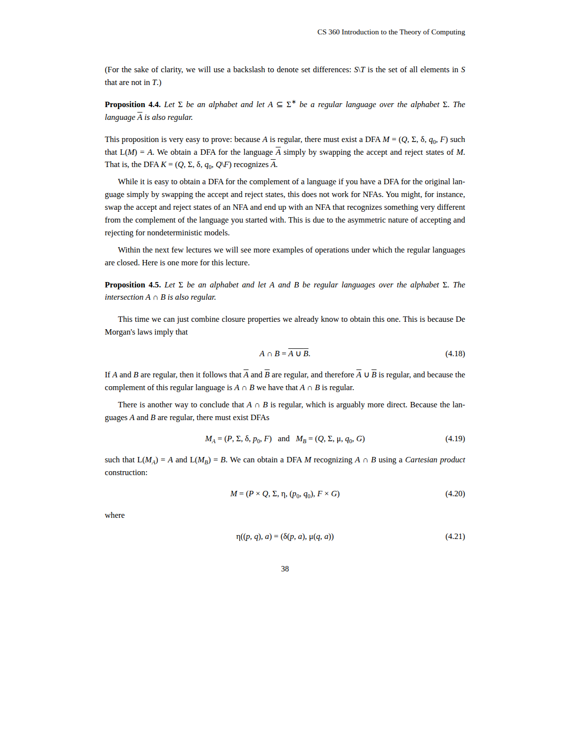CS 360 Introduction to the Theory of Computing
(For the sake of clarity, we will use a backslash to denote set differences: S\T is the set of all elements in S that are not in T.)
Proposition 4.4. Let Σ be an alphabet and let A ⊆ Σ∗ be a regular language over the alphabet Σ. The language A is also regular.
This proposition is very easy to prove: because A is regular, there must exist a DFA M = (Q, Σ, δ, q0, F) such that L(M) = A. We obtain a DFA for the language A simply by swapping the accept and reject states of M. That is, the DFA K = (Q, Σ, δ, q0, Q\F) recognizes A.
While it is easy to obtain a DFA for the complement of a language if you have a DFA for the original language simply by swapping the accept and reject states, this does not work for NFAs. You might, for instance, swap the accept and reject states of an NFA and end up with an NFA that recognizes something very different from the complement of the language you started with. This is due to the asymmetric nature of accepting and rejecting for nondeterministic models.
Within the next few lectures we will see more examples of operations under which the regular languages are closed. Here is one more for this lecture.
Proposition 4.5. Let Σ be an alphabet and let A and B be regular languages over the alphabet Σ. The intersection A ∩ B is also regular.
This time we can just combine closure properties we already know to obtain this one. This is because De Morgan's laws imply that
A ∩ B = A ∪ B. (4.18)
If A and B are regular, then it follows that A and B are regular, and therefore A ∪ B is regular, and because the complement of this regular language is A ∩ B we have that A ∩ B is regular.
There is another way to conclude that A ∩ B is regular, which is arguably more direct. Because the languages A and B are regular, there must exist DFAs
MA = (P, Σ, δ, p0, F) and MB = (Q, Σ, μ, q0, G) (4.19)
such that L(MA) = A and L(MB) = B. We can obtain a DFA M recognizing A ∩ B using a Cartesian product construction:
M = (P × Q, Σ, η, (p0, q0), F × G) (4.20)
where
η((p, q), a) = (δ(p, a), μ(q, a)) (4.21)
38